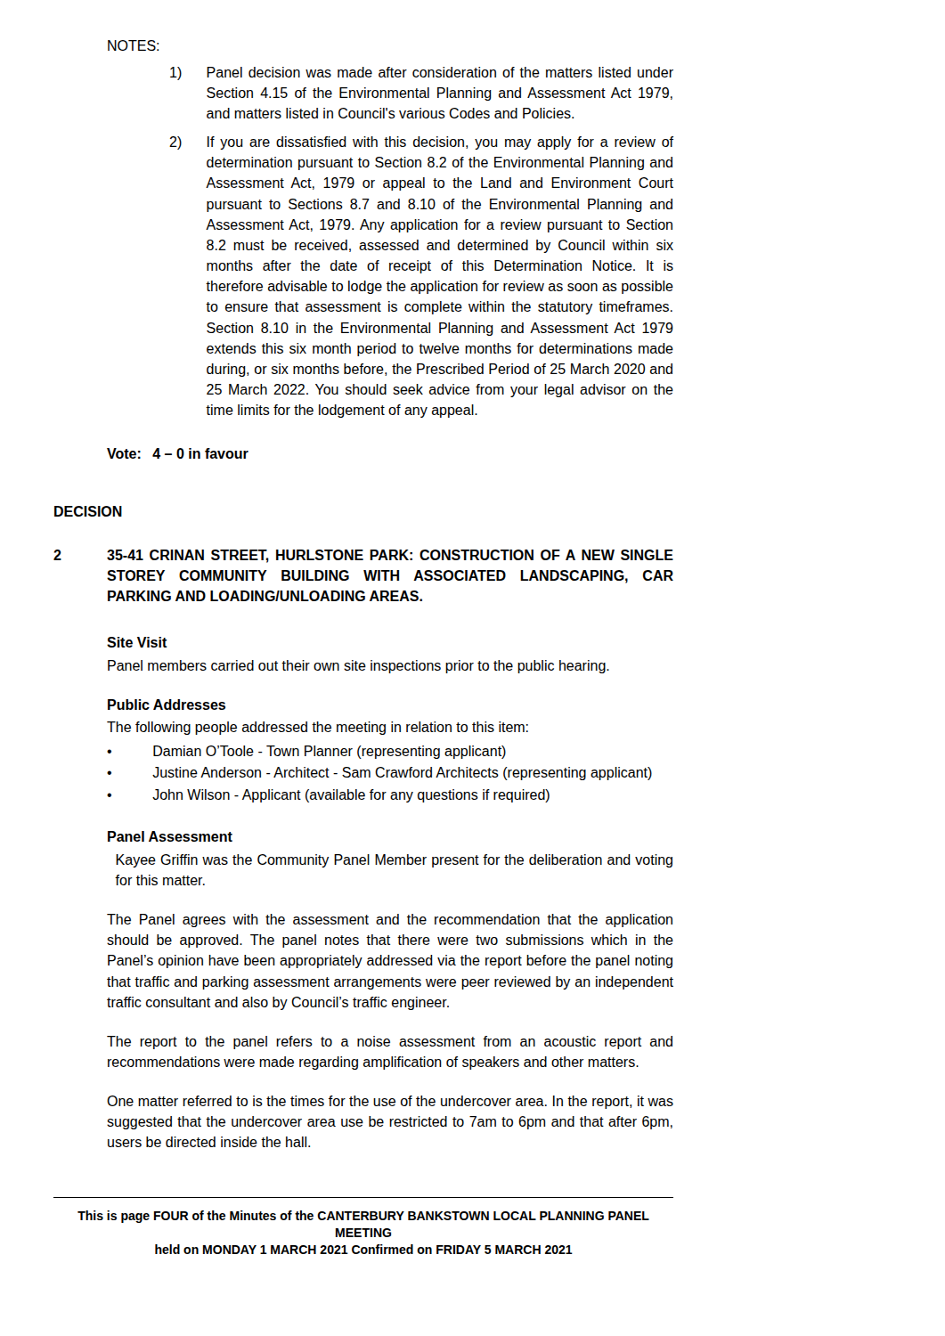NOTES:
Panel decision was made after consideration of the matters listed under Section 4.15 of the Environmental Planning and Assessment Act 1979, and matters listed in Council's various Codes and Policies.
If you are dissatisfied with this decision, you may apply for a review of determination pursuant to Section 8.2 of the Environmental Planning and Assessment Act, 1979 or appeal to the Land and Environment Court pursuant to Sections 8.7 and 8.10 of the Environmental Planning and Assessment Act, 1979. Any application for a review pursuant to Section 8.2 must be received, assessed and determined by Council within six months after the date of receipt of this Determination Notice. It is therefore advisable to lodge the application for review as soon as possible to ensure that assessment is complete within the statutory timeframes. Section 8.10 in the Environmental Planning and Assessment Act 1979 extends this six month period to twelve months for determinations made during, or six months before, the Prescribed Period of 25 March 2020 and 25 March 2022. You should seek advice from your legal advisor on the time limits for the lodgement of any appeal.
Vote: 4 – 0 in favour
DECISION
2
35-41 CRINAN STREET, HURLSTONE PARK: CONSTRUCTION OF A NEW SINGLE STOREY COMMUNITY BUILDING WITH ASSOCIATED LANDSCAPING, CAR PARKING AND LOADING/UNLOADING AREAS.
Site Visit
Panel members carried out their own site inspections prior to the public hearing.
Public Addresses
The following people addressed the meeting in relation to this item:
Damian O’Toole - Town Planner (representing applicant)
Justine Anderson - Architect - Sam Crawford Architects (representing applicant)
John Wilson - Applicant (available for any questions if required)
Panel Assessment
Kayee Griffin was the Community Panel Member present for the deliberation and voting for this matter.
The Panel agrees with the assessment and the recommendation that the application should be approved. The panel notes that there were two submissions which in the Panel’s opinion have been appropriately addressed via the report before the panel noting that traffic and parking assessment arrangements were peer reviewed by an independent traffic consultant and also by Council’s traffic engineer.
The report to the panel refers to a noise assessment from an acoustic report and recommendations were made regarding amplification of speakers and other matters.
One matter referred to is the times for the use of the undercover area. In the report, it was suggested that the undercover area use be restricted to 7am to 6pm and that after 6pm, users be directed inside the hall.
This is page FOUR of the Minutes of the CANTERBURY BANKSTOWN LOCAL PLANNING PANEL MEETING
held on MONDAY 1 MARCH 2021 Confirmed on FRIDAY 5 MARCH 2021